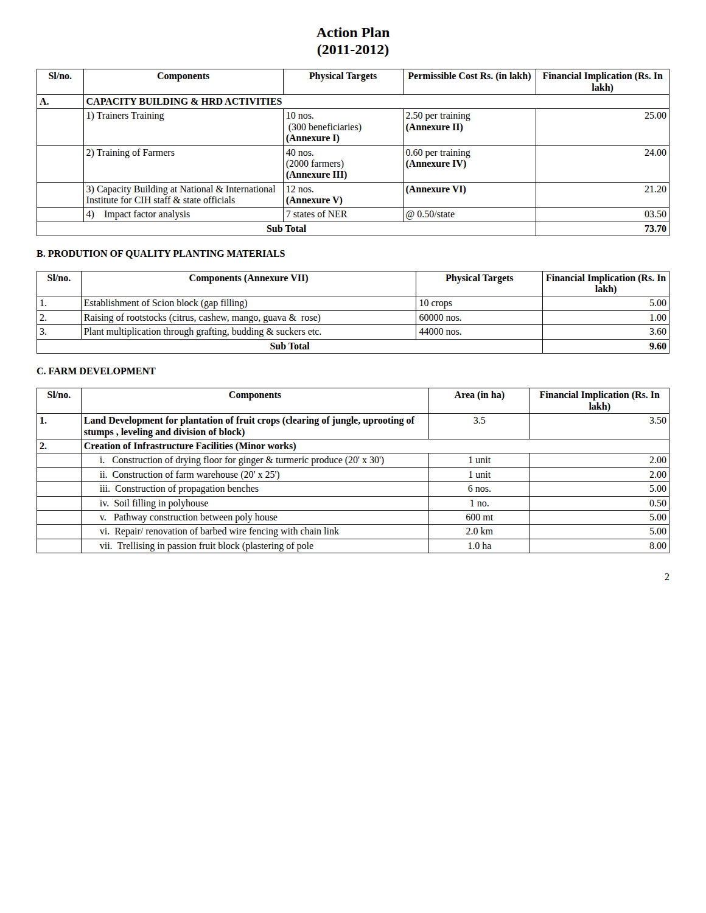Action Plan(2011-2012)
| Sl/no. | Components | Physical Targets | Permissible Cost Rs. (in lakh) | Financial Implication (Rs. In lakh) |
| --- | --- | --- | --- | --- |
| A. | CAPACITY BUILDING & HRD ACTIVITIES |
| | 1) Trainers Training | 10 nos. (300 beneficiaries) (Annexure I) | 2.50 per training (Annexure II) | 25.00 |
| | 2) Training of Farmers | 40 nos. (2000 farmers) (Annexure III) | 0.60 per training (Annexure IV) | 24.00 |
| | 3) Capacity Building at National & International Institute for CIH staff & state officials | 12 nos. (Annexure V) | (Annexure VI) | 21.20 |
| | 4) Impact factor analysis | 7 states of NER | @ 0.50/state | 03.50 |
| Sub Total | 73.70 |
B. PRODUTION OF QUALITY PLANTING MATERIALS
| Sl/no. | Components (Annexure VII) | Physical Targets | Financial Implication (Rs. In lakh) |
| --- | --- | --- | --- |
| 1. | Establishment of Scion block (gap filling) | 10 crops | 5.00 |
| 2. | Raising of rootstocks (citrus, cashew, mango, guava & rose) | 60000 nos. | 1.00 |
| 3. | Plant multiplication through grafting, budding & suckers etc. | 44000 nos. | 3.60 |
| Sub Total | 9.60 |
C. FARM DEVELOPMENT
| Sl/no. | Components | Area (in ha) | Financial Implication (Rs. In lakh) |
| --- | --- | --- | --- |
| 1. | Land Development for plantation of fruit crops (clearing of jungle, uprooting of stumps , leveling and division of block) | 3.5 | 3.50 |
| 2. | Creation of Infrastructure Facilities (Minor works) |
| | i. Construction of drying floor for ginger & turmeric produce (20' x 30') | 1 unit | 2.00 |
| | ii. Construction of farm warehouse (20' x 25') | 1 unit | 2.00 |
| | iii. Construction of propagation benches | 6 nos. | 5.00 |
| | iv. Soil filling in polyhouse | 1 no. | 0.50 |
| | v. Pathway construction between poly house | 600 mt | 5.00 |
| | vi. Repair/ renovation of barbed wire fencing with chain link | 2.0 km | 5.00 |
| | vii. Trellising in passion fruit block (plastering of pole | 1.0 ha | 8.00 |
2